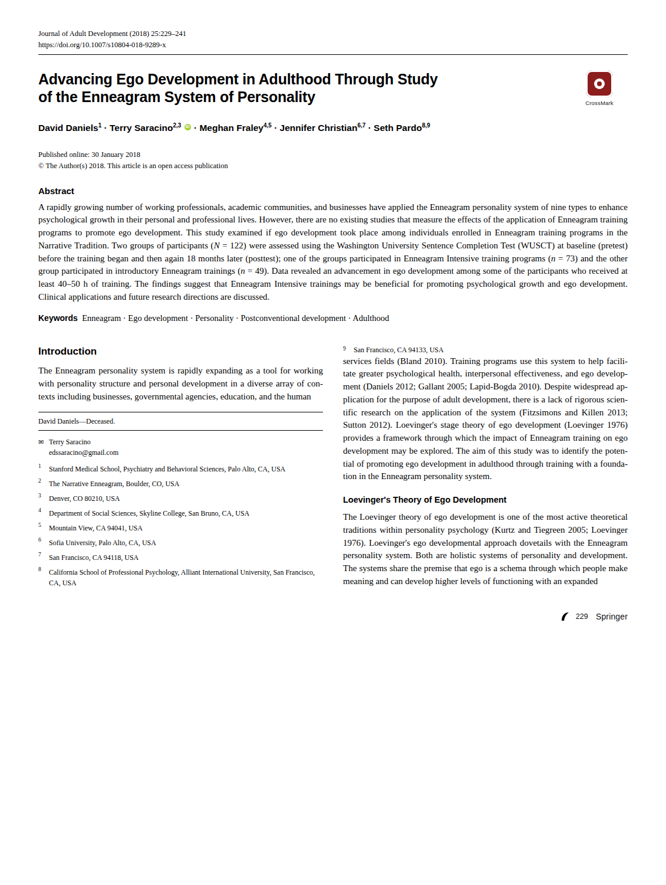Journal of Adult Development (2018) 25:229–241
https://doi.org/10.1007/s10804-018-9289-x
CrossMark
Advancing Ego Development in Adulthood Through Study
of the Enneagram System of Personality
David Daniels1 · Terry Saracino2,3 · Meghan Fraley4,5 · Jennifer Christian6,7 · Seth Pardo8,9
Published online: 30 January 2018
© The Author(s) 2018. This article is an open access publication
Abstract
A rapidly growing number of working professionals, academic communities, and businesses have applied the Enneagram personality system of nine types to enhance psychological growth in their personal and professional lives. However, there are no existing studies that measure the effects of the application of Enneagram training programs to promote ego development. This study examined if ego development took place among individuals enrolled in Enneagram training programs in the Narrative Tradition. Two groups of participants (N = 122) were assessed using the Washington University Sentence Completion Test (WUSCT) at baseline (pretest) before the training began and then again 18 months later (posttest); one of the groups participated in Enneagram Intensive training programs (n = 73) and the other group participated in introductory Enneagram trainings (n = 49). Data revealed an advancement in ego development among some of the participants who received at least 40–50 h of training. The findings suggest that Enneagram Intensive trainings may be beneficial for promoting psychological growth and ego development. Clinical applications and future research directions are discussed.
Keywords Enneagram · Ego development · Personality · Postconventional development · Adulthood
Introduction
The Enneagram personality system is rapidly expanding as a tool for working with personality structure and personal development in a diverse array of contexts including businesses, governmental agencies, education, and the human
David Daniels—Deceased.
✉ Terry Saracino
edssaracino@gmail.com
Stanford Medical School, Psychiatry and Behavioral Sciences, Palo Alto, CA, USA
The Narrative Enneagram, Boulder, CO, USA
Denver, CO 80210, USA
Department of Social Sciences, Skyline College, San Bruno, CA, USA
Mountain View, CA 94041, USA
Sofia University, Palo Alto, CA, USA
San Francisco, CA 94118, USA
California School of Professional Psychology, Alliant International University, San Francisco, CA, USA
San Francisco, CA 94133, USA
services fields (Bland 2010). Training programs use this system to help facilitate greater psychological health, interpersonal effectiveness, and ego development (Daniels 2012; Gallant 2005; Lapid-Bogda 2010). Despite widespread application for the purpose of adult development, there is a lack of rigorous scientific research on the application of the system (Fitzsimons and Killen 2013; Sutton 2012). Loevinger's stage theory of ego development (Loevinger 1976) provides a framework through which the impact of Enneagram training on ego development may be explored. The aim of this study was to identify the potential of promoting ego development in adulthood through training with a foundation in the Enneagram personality system.
Loevinger's Theory of Ego Development
The Loevinger theory of ego development is one of the most active theoretical traditions within personality psychology (Kurtz and Tiegreen 2005; Loevinger 1976). Loevinger's ego developmental approach dovetails with the Enneagram personality system. Both are holistic systems of personality and development. The systems share the premise that ego is a schema through which people make meaning and can develop higher levels of functioning with an expanded
229 Springer